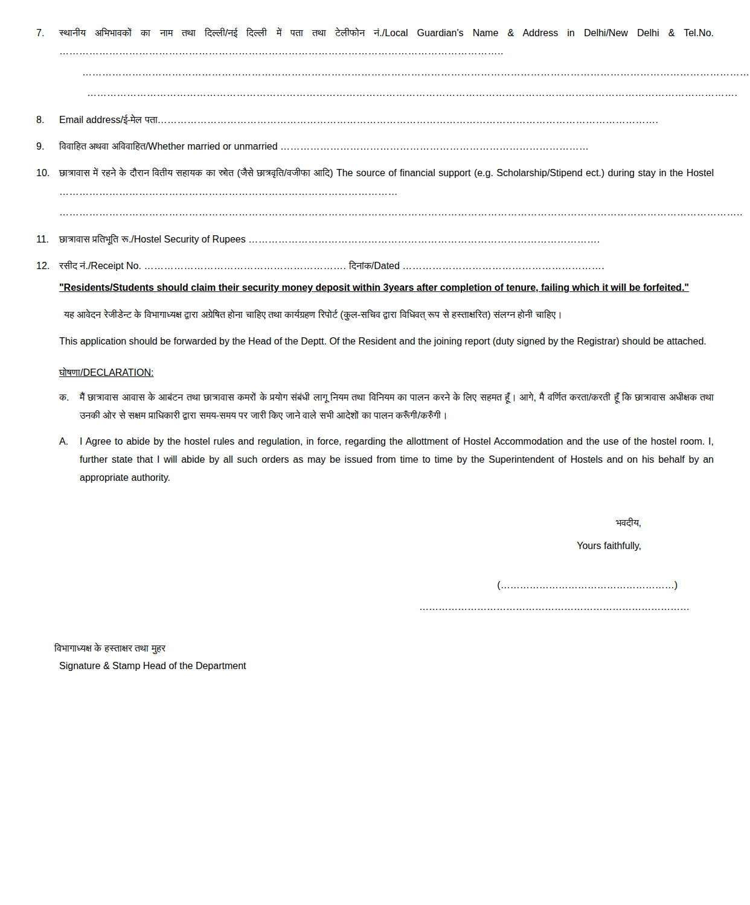स्थानीय अभिभावकों का नाम तथा दिल्ली/नई दिल्ली में पता तथा टेलीफोन नं./Local Guardian's Name & Address in Delhi/New Delhi & Tel.No. …………………………………………………………………………………………………………………….. ………………………………………………………………………………………………………………………………………………………………………………… …………………………………………………………………………………………………………………………………………………………………………….
Email address/ई-मेल पता…………………………………………………………………………………………………………………………………….
विवाहित अथवा अविवाहित/Whether married or unmarried …………………………………………………………………………………
छात्रावास में रहने के दौरान वितीय सहायक का स्रोत (जैसे छात्रवृति/वजीफा आदि) The source of financial support (e.g. Scholarship/Stipend ect.) during stay in the Hostel ………………………………………………………………………………………… ……………………………………………………………………………………………………………………………………………………………………………………..
छात्रावास प्रतिभूति रू./Hostel Security of Rupees …………………………………………………………………………………………….
रसीद नं./Receipt No. ……………………………………………………. दिनांक/Dated …………………………………………………….
"Residents/Students should claim their security money deposit within 3years after completion of tenure, failing which it will be forfeited."
यह आवेदन रेजीडेन्ट के विभागाध्यक्ष द्वारा अग्रेषित होना चाहिए तथा कार्यग्रहण रिपोर्ट (कुल-सचिव द्वारा विधिवत् रूप से हस्ताक्षरित) संलग्न होनी चाहिए।
This application should be forwarded by the Head of the Deptt. Of the Resident and the joining report (duty signed by the Registrar) should be attached.
घोषणा/DECLARATION:
क. मैं छात्रावास आवास के आबंटन तथा छात्रावास कमरों के प्रयोग संबंधी लागू नियम तथा विनियम का पालन करने के लिए सहमत हूँ। आगे, मै वर्णित करता/करती हूँ कि छात्रावास अधीक्षक तथा उनकी ओर से सक्षम प्राधिकारी द्वारा समय-समय पर जारी किए जाने वाले सभी आदेशों का पालन करूँगी/करुँगी।
A. I Agree to abide by the hostel rules and regulation, in force, regarding the allottment of Hostel Accommodation and the use of the hostel room. I, further state that I will abide by all such orders as may be issued from time to time by the Superintendent of Hostels and on his behalf by an appropriate authority.
भवदीय, Yours faithfully,
(………………………………………………)
…………………………………………………………………………
विभागाध्यक्ष के हस्ताक्षर तथा मुहर Signature & Stamp Head of the Department